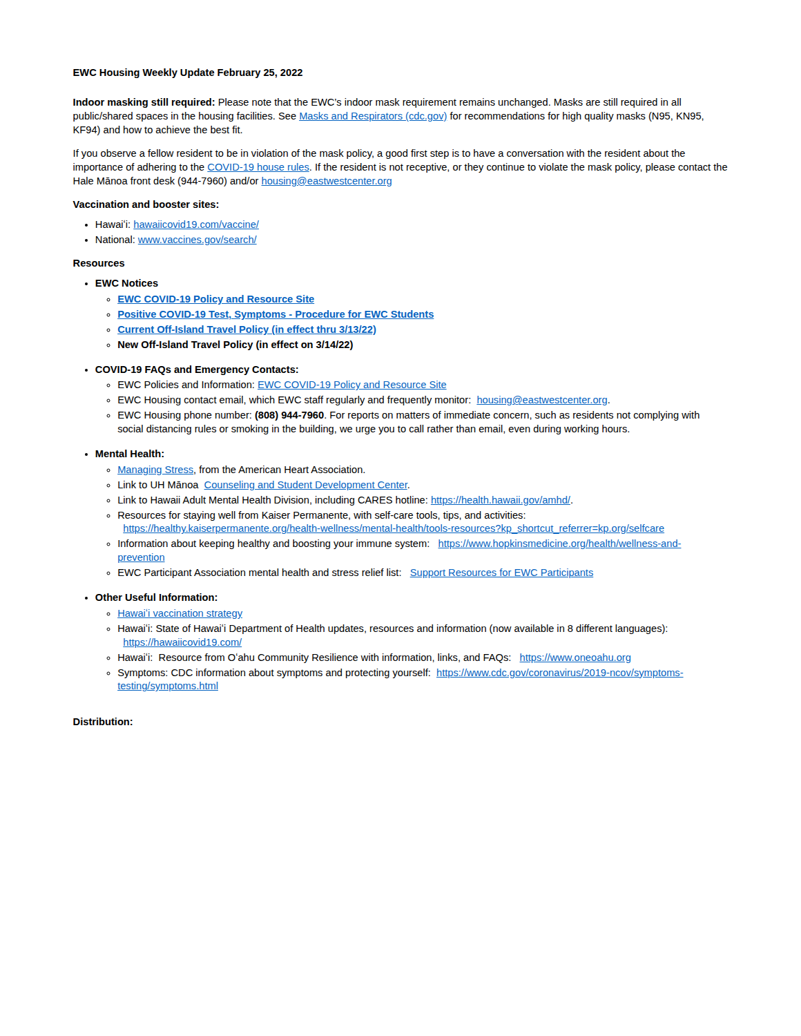EWC Housing Weekly Update February 25, 2022
Indoor masking still required: Please note that the EWC’s indoor mask requirement remains unchanged. Masks are still required in all public/shared spaces in the housing facilities. See Masks and Respirators (cdc.gov) for recommendations for high quality masks (N95, KN95, KF94) and how to achieve the best fit.
If you observe a fellow resident to be in violation of the mask policy, a good first step is to have a conversation with the resident about the importance of adhering to the COVID-19 house rules. If the resident is not receptive, or they continue to violate the mask policy, please contact the Hale Mānoa front desk (944-7960) and/or housing@eastwestcenter.org
Vaccination and booster sites:
Hawaiʻi: hawaiicovid19.com/vaccine/
National: www.vaccines.gov/search/
Resources
EWC Notices
EWC COVID-19 Policy and Resource Site
Positive COVID-19 Test, Symptoms - Procedure for EWC Students
Current Off-Island Travel Policy (in effect thru 3/13/22)
New Off-Island Travel Policy (in effect on 3/14/22)
COVID-19 FAQs and Emergency Contacts:
EWC Policies and Information: EWC COVID-19 Policy and Resource Site
EWC Housing contact email, which EWC staff regularly and frequently monitor: housing@eastwestcenter.org.
EWC Housing phone number: (808) 944-7960. For reports on matters of immediate concern, such as residents not complying with social distancing rules or smoking in the building, we urge you to call rather than email, even during working hours.
Mental Health:
Managing Stress, from the American Heart Association.
Link to UH Mānoa Counseling and Student Development Center.
Link to Hawaii Adult Mental Health Division, including CARES hotline: https://health.hawaii.gov/amhd/.
Resources for staying well from Kaiser Permanente, with self-care tools, tips, and activities: https://healthy.kaiserpermanente.org/health-wellness/mental-health/tools-resources?kp_shortcut_referrer=kp.org/selfcare
Information about keeping healthy and boosting your immune system: https://www.hopkinsmedicine.org/health/wellness-and-prevention
EWC Participant Association mental health and stress relief list: Support Resources for EWC Participants
Other Useful Information:
Hawaiʻi vaccination strategy
Hawaiʻi: State of Hawaiʻi Department of Health updates, resources and information (now available in 8 different languages): https://hawaiicovid19.com/
Hawaiʻi: Resource from Oʻahu Community Resilience with information, links, and FAQs: https://www.oneoahu.org
Symptoms: CDC information about symptoms and protecting yourself: https://www.cdc.gov/coronavirus/2019-ncov/symptoms-testing/symptoms.html
Distribution: